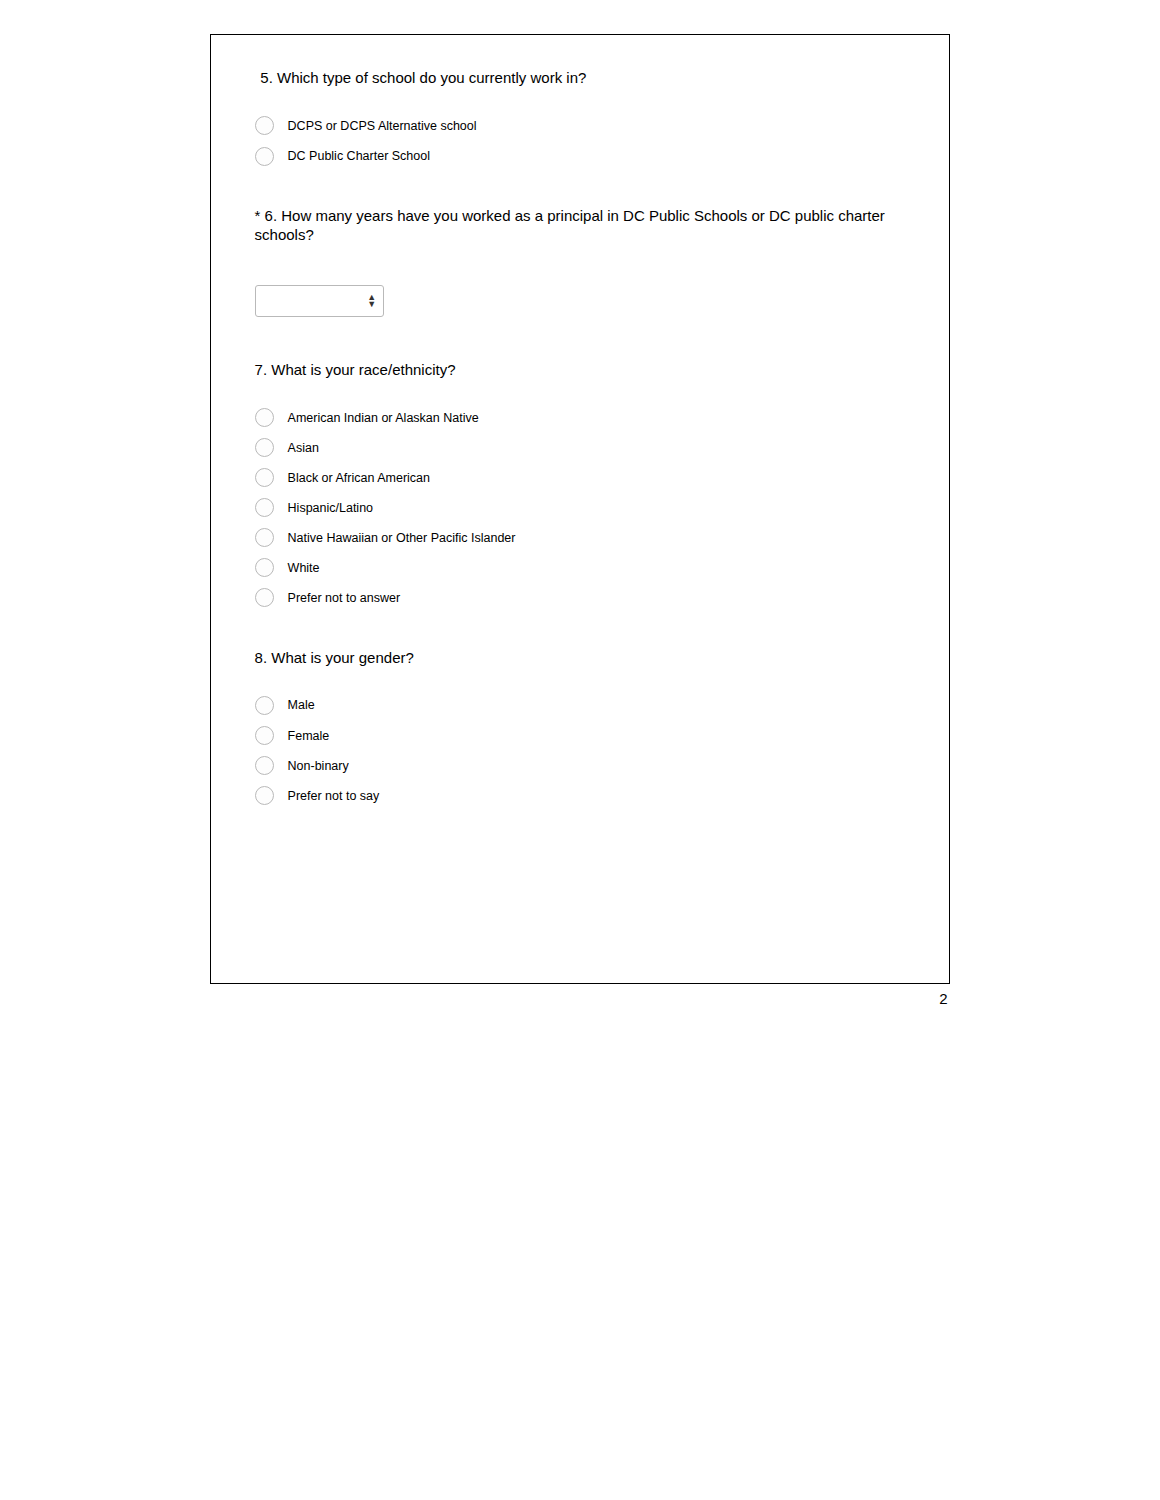5. Which type of school do you currently work in?
DCPS or DCPS Alternative school
DC Public Charter School
* 6. How many years have you worked as a principal in DC Public Schools or DC public charter schools?
▲
▼
7. What is your race/ethnicity?
American Indian or Alaskan Native
Asian
Black or African American
Hispanic/Latino
Native Hawaiian or Other Pacific Islander
White
Prefer not to answer
8. What is your gender?
Male
Female
Non-binary
Prefer not to say
2